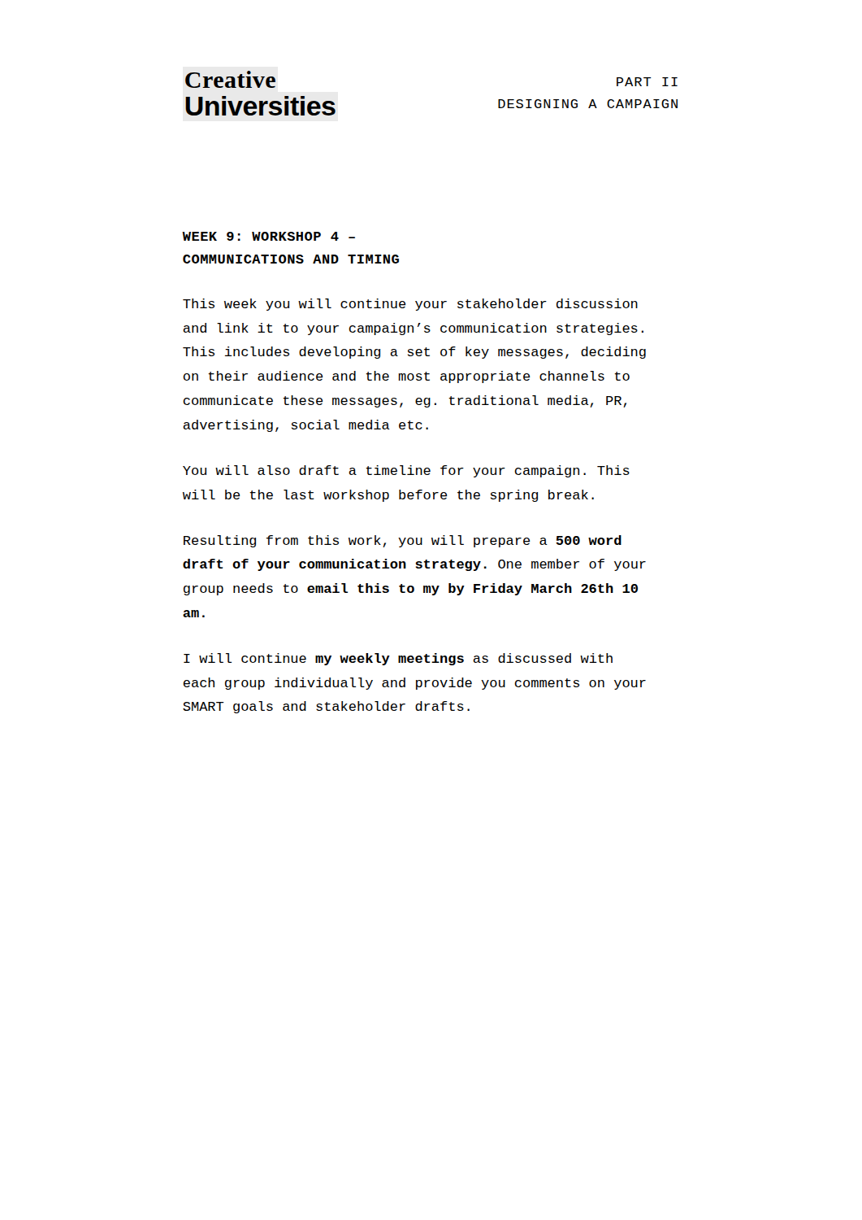Creative Universities
PART II
DESIGNING A CAMPAIGN
Week 9: Workshop 4 –
Communications and Timing
This week you will continue your stakeholder discussion and link it to your campaign’s communication strategies. This includes developing a set of key messages, deciding on their audience and the most appropriate channels to communicate these messages, eg. traditional media, PR, advertising, social media etc.
You will also draft a timeline for your campaign. This will be the last workshop before the spring break.
Resulting from this work, you will prepare a 500 word draft of your communication strategy. One member of your group needs to email this to my by Friday March 26th 10 am.
I will continue my weekly meetings as discussed with each group individually and provide you comments on your SMART goals and stakeholder drafts.